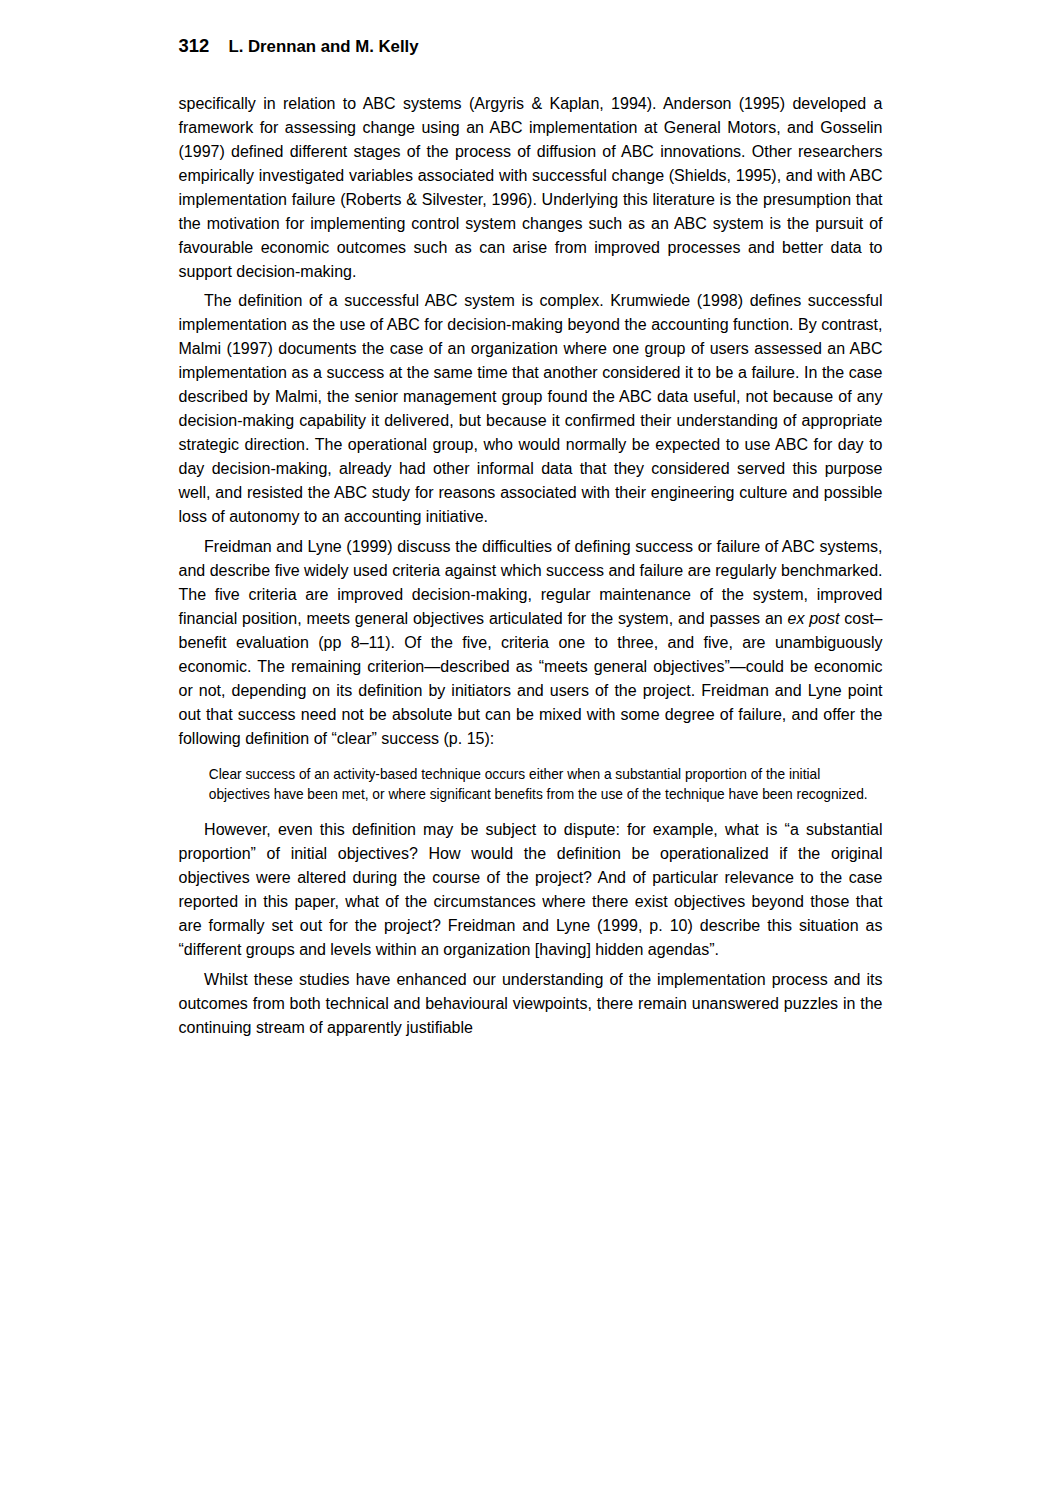312 L. Drennan and M. Kelly
specifically in relation to ABC systems (Argyris & Kaplan, 1994). Anderson (1995) developed a framework for assessing change using an ABC implementation at General Motors, and Gosselin (1997) defined different stages of the process of diffusion of ABC innovations. Other researchers empirically investigated variables associated with successful change (Shields, 1995), and with ABC implementation failure (Roberts & Silvester, 1996). Underlying this literature is the presumption that the motivation for implementing control system changes such as an ABC system is the pursuit of favourable economic outcomes such as can arise from improved processes and better data to support decision-making.
The definition of a successful ABC system is complex. Krumwiede (1998) defines successful implementation as the use of ABC for decision-making beyond the accounting function. By contrast, Malmi (1997) documents the case of an organization where one group of users assessed an ABC implementation as a success at the same time that another considered it to be a failure. In the case described by Malmi, the senior management group found the ABC data useful, not because of any decision-making capability it delivered, but because it confirmed their understanding of appropriate strategic direction. The operational group, who would normally be expected to use ABC for day to day decision-making, already had other informal data that they considered served this purpose well, and resisted the ABC study for reasons associated with their engineering culture and possible loss of autonomy to an accounting initiative.
Freidman and Lyne (1999) discuss the difficulties of defining success or failure of ABC systems, and describe five widely used criteria against which success and failure are regularly benchmarked. The five criteria are improved decision-making, regular maintenance of the system, improved financial position, meets general objectives articulated for the system, and passes an ex post cost–benefit evaluation (pp 8–11). Of the five, criteria one to three, and five, are unambiguously economic. The remaining criterion—described as “meets general objectives”—could be economic or not, depending on its definition by initiators and users of the project. Freidman and Lyne point out that success need not be absolute but can be mixed with some degree of failure, and offer the following definition of “clear” success (p. 15):
Clear success of an activity-based technique occurs either when a substantial proportion of the initial objectives have been met, or where significant benefits from the use of the technique have been recognized.
However, even this definition may be subject to dispute: for example, what is “a substantial proportion” of initial objectives? How would the definition be operationalized if the original objectives were altered during the course of the project? And of particular relevance to the case reported in this paper, what of the circumstances where there exist objectives beyond those that are formally set out for the project? Freidman and Lyne (1999, p. 10) describe this situation as “different groups and levels within an organization [having] hidden agendas”.
Whilst these studies have enhanced our understanding of the implementation process and its outcomes from both technical and behavioural viewpoints, there remain unanswered puzzles in the continuing stream of apparently justifiable